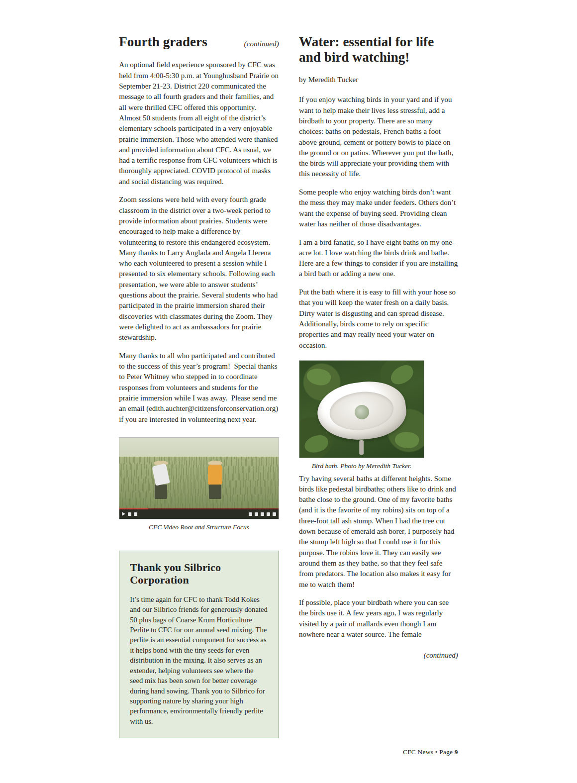Fourth graders(continued)
An optional field experience sponsored by CFC was held from 4:00-5:30 p.m. at Younghusband Prairie on September 21-23. District 220 communicated the message to all fourth graders and their families, and all were thrilled CFC offered this opportunity. Almost 50 students from all eight of the district’s elementary schools participated in a very enjoyable prairie immersion. Those who attended were thanked and provided information about CFC. As usual, we had a terrific response from CFC volunteers which is thoroughly appreciated. COVID protocol of masks and social distancing was required.
Zoom sessions were held with every fourth grade classroom in the district over a two-week period to provide information about prairies. Students were encouraged to help make a difference by volunteering to restore this endangered ecosystem. Many thanks to Larry Anglada and Angela Llerena who each volunteered to present a session while I presented to six elementary schools. Following each presentation, we were able to answer students’ questions about the prairie. Several students who had participated in the prairie immersion shared their discoveries with classmates during the Zoom. They were delighted to act as ambassadors for prairie stewardship.
Many thanks to all who participated and contributed to the success of this year’s program! Special thanks to Peter Whitney who stepped in to coordinate responses from volunteers and students for the prairie immersion while I was away. Please send me an email (edith.auchter@citizensforconservation.org) if you are interested in volunteering next year.
CFC Video Root and Structure Focus
Thank you Silbrico Corporation
It’s time again for CFC to thank Todd Kokes and our Silbrico friends for generously donated 50 plus bags of Coarse Krum Horticulture Perlite to CFC for our annual seed mixing. The perlite is an essential component for success as it helps bond with the tiny seeds for even distribution in the mixing. It also serves as an extender, helping volunteers see where the seed mix has been sown for better coverage during hand sowing. Thank you to Silbrico for supporting nature by sharing your high performance, environmentally friendly perlite with us.
Water: essential for life and bird watching!
by Meredith Tucker
If you enjoy watching birds in your yard and if you want to help make their lives less stressful, add a birdbath to your property. There are so many choices: baths on pedestals, French baths a foot above ground, cement or pottery bowls to place on the ground or on patios. Wherever you put the bath, the birds will appreciate your providing them with this necessity of life.
Some people who enjoy watching birds don’t want the mess they may make under feeders. Others don’t want the expense of buying seed. Providing clean water has neither of those disadvantages.
I am a bird fanatic, so I have eight baths on my one-acre lot. I love watching the birds drink and bathe. Here are a few things to consider if you are installing a bird bath or adding a new one.
Put the bath where it is easy to fill with your hose so that you will keep the water fresh on a daily basis. Dirty water is disgusting and can spread disease. Additionally, birds come to rely on specific properties and may really need your water on occasion.
Bird bath. Photo by Meredith Tucker.
Try having several baths at different heights. Some birds like pedestal birdbaths; others like to drink and bathe close to the ground. One of my favorite baths (and it is the favorite of my robins) sits on top of a three-foot tall ash stump. When I had the tree cut down because of emerald ash borer, I purposely had the stump left high so that I could use it for this purpose. The robins love it. They can easily see around them as they bathe, so that they feel safe from predators. The location also makes it easy for me to watch them!
If possible, place your birdbath where you can see the birds use it. A few years ago, I was regularly visited by a pair of mallards even though I am nowhere near a water source. The female
(continued)
CFC News • Page 9